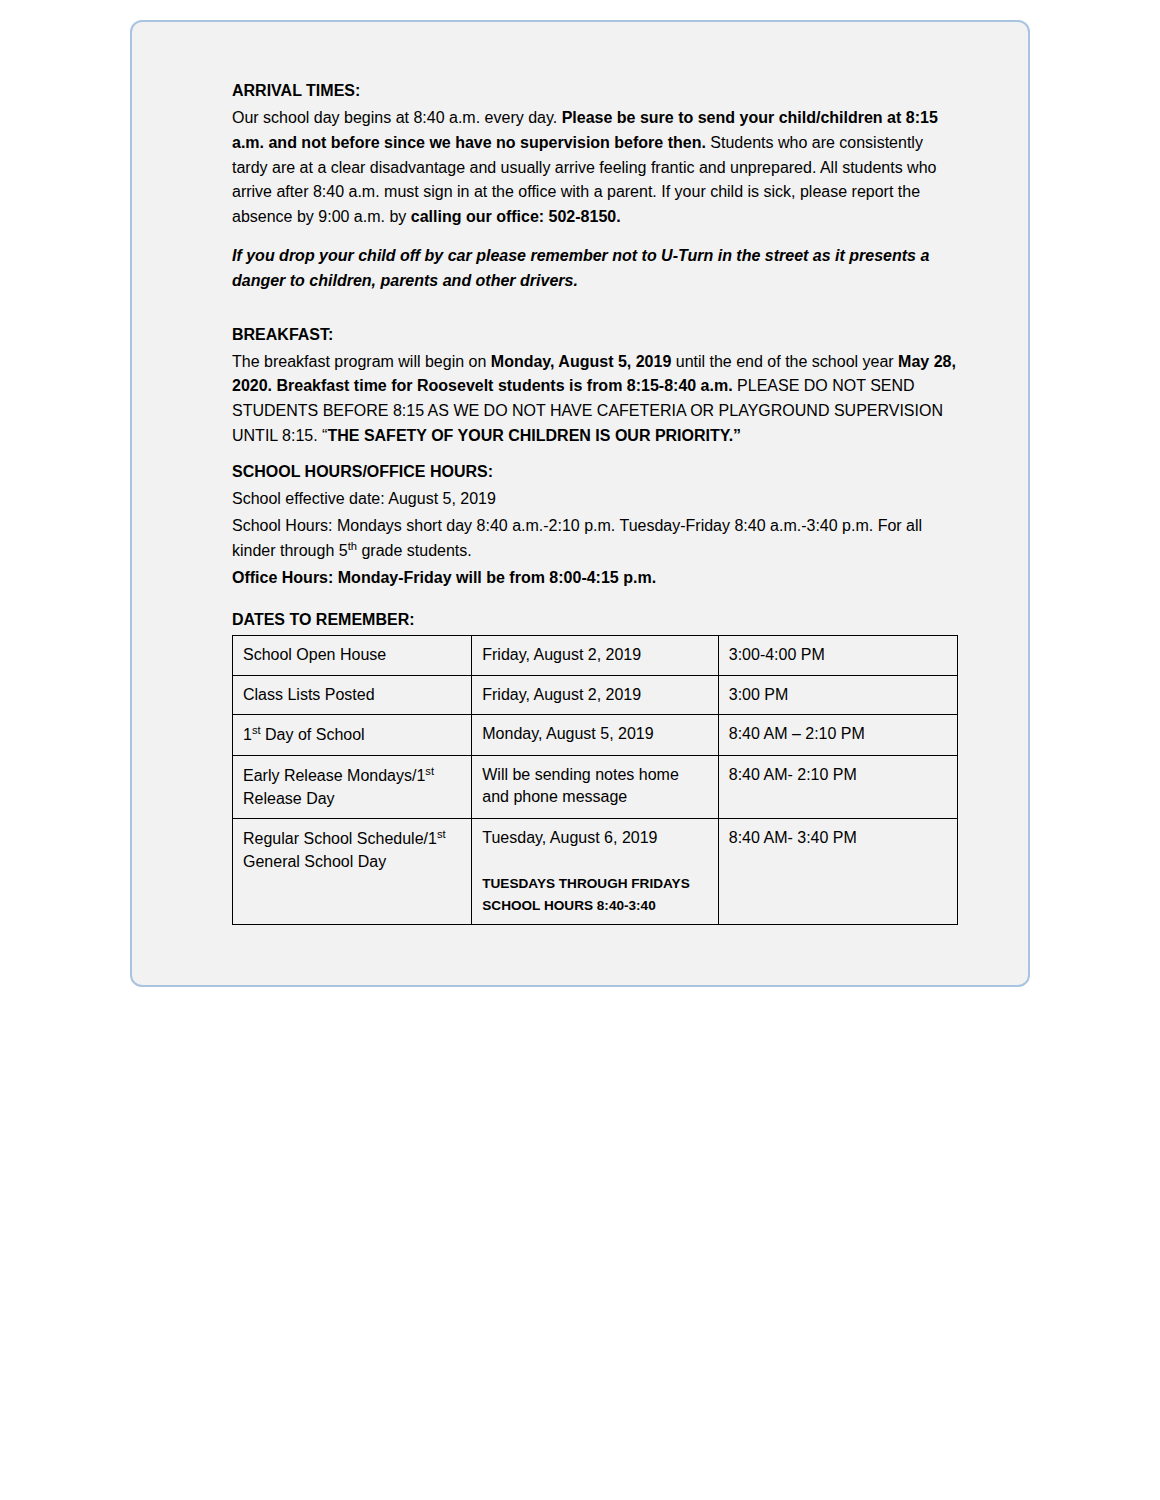Arrival Times:
Our school day begins at 8:40 a.m. every day. Please be sure to send your child/children at 8:15 a.m. and not before since we have no supervision before then. Students who are consistently tardy are at a clear disadvantage and usually arrive feeling frantic and unprepared. All students who arrive after 8:40 a.m. must sign in at the office with a parent. If your child is sick, please report the absence by 9:00 a.m. by calling our office: 502-8150.
If you drop your child off by car please remember not to U-Turn in the street as it presents a danger to children, parents and other drivers.
Breakfast:
The breakfast program will begin on Monday, August 5, 2019 until the end of the school year May 28, 2020. Breakfast time for Roosevelt students is from 8:15-8:40 a.m. PLEASE DO NOT SEND STUDENTS BEFORE 8:15 AS WE DO NOT HAVE CAFETERIA OR PLAYGROUND SUPERVISION UNTIL 8:15. “THE SAFETY OF YOUR CHILDREN IS OUR PRIORITY.”
School Hours/Office Hours:
School effective date: August 5, 2019
School Hours: Mondays short day 8:40 a.m.-2:10 p.m. Tuesday-Friday 8:40 a.m.-3:40 p.m. For all kinder through 5th grade students.
Office Hours: Monday-Friday will be from 8:00-4:15 p.m.
Dates to Remember:
| School Open House | Friday, August 2, 2019 | 3:00-4:00 PM |
| Class Lists Posted | Friday, August 2, 2019 | 3:00 PM |
| 1 st Day of School | Monday, August 5, 2019 | 8:40 AM – 2:10 PM |
| Early Release Mondays/1 st Release Day | Will be sending notes home and phone message | 8:40 AM- 2:10 PM |
| Regular School Schedule/1 st General School Day | Tuesday, August 6, 2019 TUESDAYS THROUGH FRIDAYS SCHOOL HOURS 8:40-3:40 | 8:40 AM- 3:40 PM |